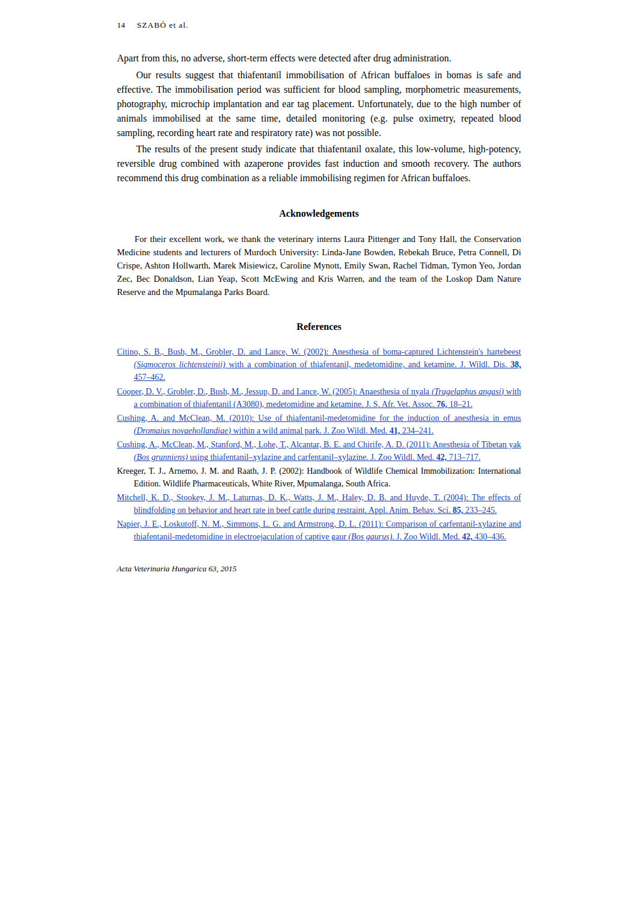14 SZABÓ et al.
Apart from this, no adverse, short-term effects were detected after drug administration.
Our results suggest that thiafentanil immobilisation of African buffaloes in bomas is safe and effective. The immobilisation period was sufficient for blood sampling, morphometric measurements, photography, microchip implantation and ear tag placement. Unfortunately, due to the high number of animals immobilised at the same time, detailed monitoring (e.g. pulse oximetry, repeated blood sampling, recording heart rate and respiratory rate) was not possible.
The results of the present study indicate that thiafentanil oxalate, this low-volume, high-potency, reversible drug combined with azaperone provides fast induction and smooth recovery. The authors recommend this drug combination as a reliable immobilising regimen for African buffaloes.
Acknowledgements
For their excellent work, we thank the veterinary interns Laura Pittenger and Tony Hall, the Conservation Medicine students and lecturers of Murdoch University: Linda-Jane Bowden, Rebekah Bruce, Petra Connell, Di Crispe, Ashton Hollwarth, Marek Misiewicz, Caroline Mynott, Emily Swan, Rachel Tidman, Tymon Yeo, Jordan Zec, Bec Donaldson, Lian Yeap, Scott McEwing and Kris Warren, and the team of the Loskop Dam Nature Reserve and the Mpumalanga Parks Board.
References
Citino, S. B., Bush, M., Grobler, D. and Lance, W. (2002): Anesthesia of boma-captured Lichtenstein's hartebeest (Sigmoceros lichtensteinii) with a combination of thiafentanil, medetomidine, and ketamine. J. Wildl. Dis. 38, 457–462.
Cooper, D. V., Grobler, D., Bush, M., Jessup, D. and Lance, W. (2005): Anaesthesia of nyala (Tragelaphus angasi) with a combination of thiafentanil (A3080), medetomidine and ketamine. J. S. Afr. Vet. Assoc. 76, 18–21.
Cushing, A. and McClean, M. (2010): Use of thiafentanil-medetomidine for the induction of anesthesia in emus (Dromaius novaehollandiae) within a wild animal park. J. Zoo Wildl. Med. 41, 234–241.
Cushing, A., McClean, M., Stanford, M., Lohe, T., Alcantar, B. E. and Chirife, A. D. (2011): Anesthesia of Tibetan yak (Bos grunniens) using thiafentanil–xylazine and carfentanil–xylazine. J. Zoo Wildl. Med. 42, 713–717.
Kreeger, T. J., Arnemo, J. M. and Raath, J. P. (2002): Handbook of Wildlife Chemical Immobilization: International Edition. Wildlife Pharmaceuticals, White River, Mpumalanga, South Africa.
Mitchell, K. D., Stookey, J. M., Laturnas, D. K., Watts, J. M., Haley, D. B. and Huyde, T. (2004): The effects of blindfolding on behavior and heart rate in beef cattle during restraint. Appl. Anim. Behav. Sci. 85, 233–245.
Napier, J. E., Loskutoff, N. M., Simmons, L. G. and Armstrong, D. L. (2011): Comparison of carfentanil-xylazine and thiafentanil-medetomidine in electroejaculation of captive gaur (Bos gaurus). J. Zoo Wildl. Med. 42, 430–436.
Acta Veterinaria Hungarica 63, 2015